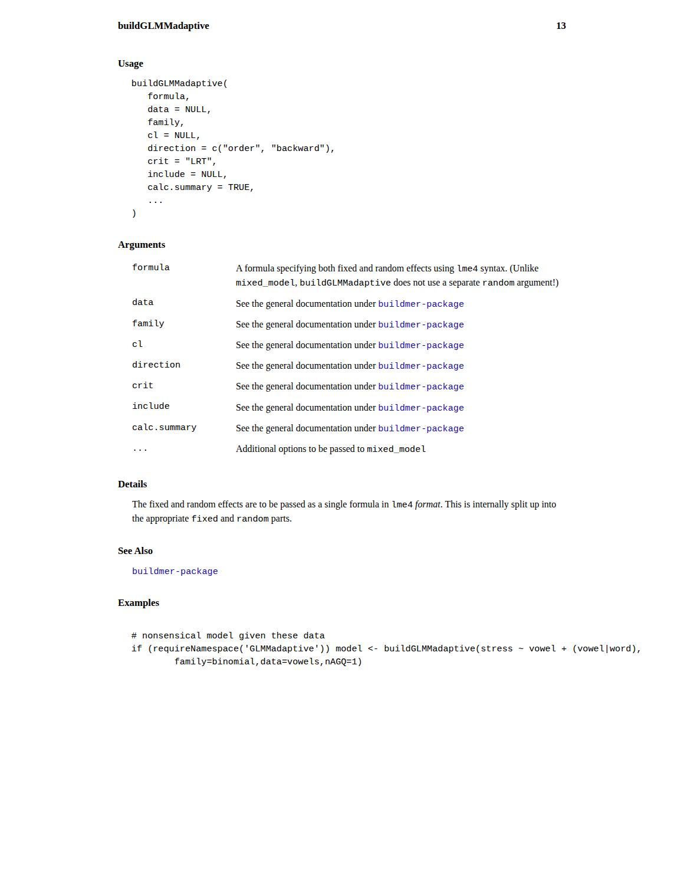buildGLMMadaptive 13
Usage
buildGLMMadaptive(
   formula,
   data = NULL,
   family,
   cl = NULL,
   direction = c("order", "backward"),
   crit = "LRT",
   include = NULL,
   calc.summary = TRUE,
   ...
)
Arguments
formula
A formula specifying both fixed and random effects using lme4 syntax. (Unlike mixed_model, buildGLMMadaptive does not use a separate random argument!)
data
See the general documentation under buildmer-package
family
See the general documentation under buildmer-package
cl
See the general documentation under buildmer-package
direction
See the general documentation under buildmer-package
crit
See the general documentation under buildmer-package
include
See the general documentation under buildmer-package
calc.summary
See the general documentation under buildmer-package
...
Additional options to be passed to mixed_model
Details
The fixed and random effects are to be passed as a single formula in lme4 format. This is internally split up into the appropriate fixed and random parts.
See Also
buildmer-package
Examples
# nonsensical model given these data
if (requireNamespace('GLMMadaptive')) model <- buildGLMMadaptive(stress ~ vowel + (vowel|word),
        family=binomial,data=vowels,nAGQ=1)